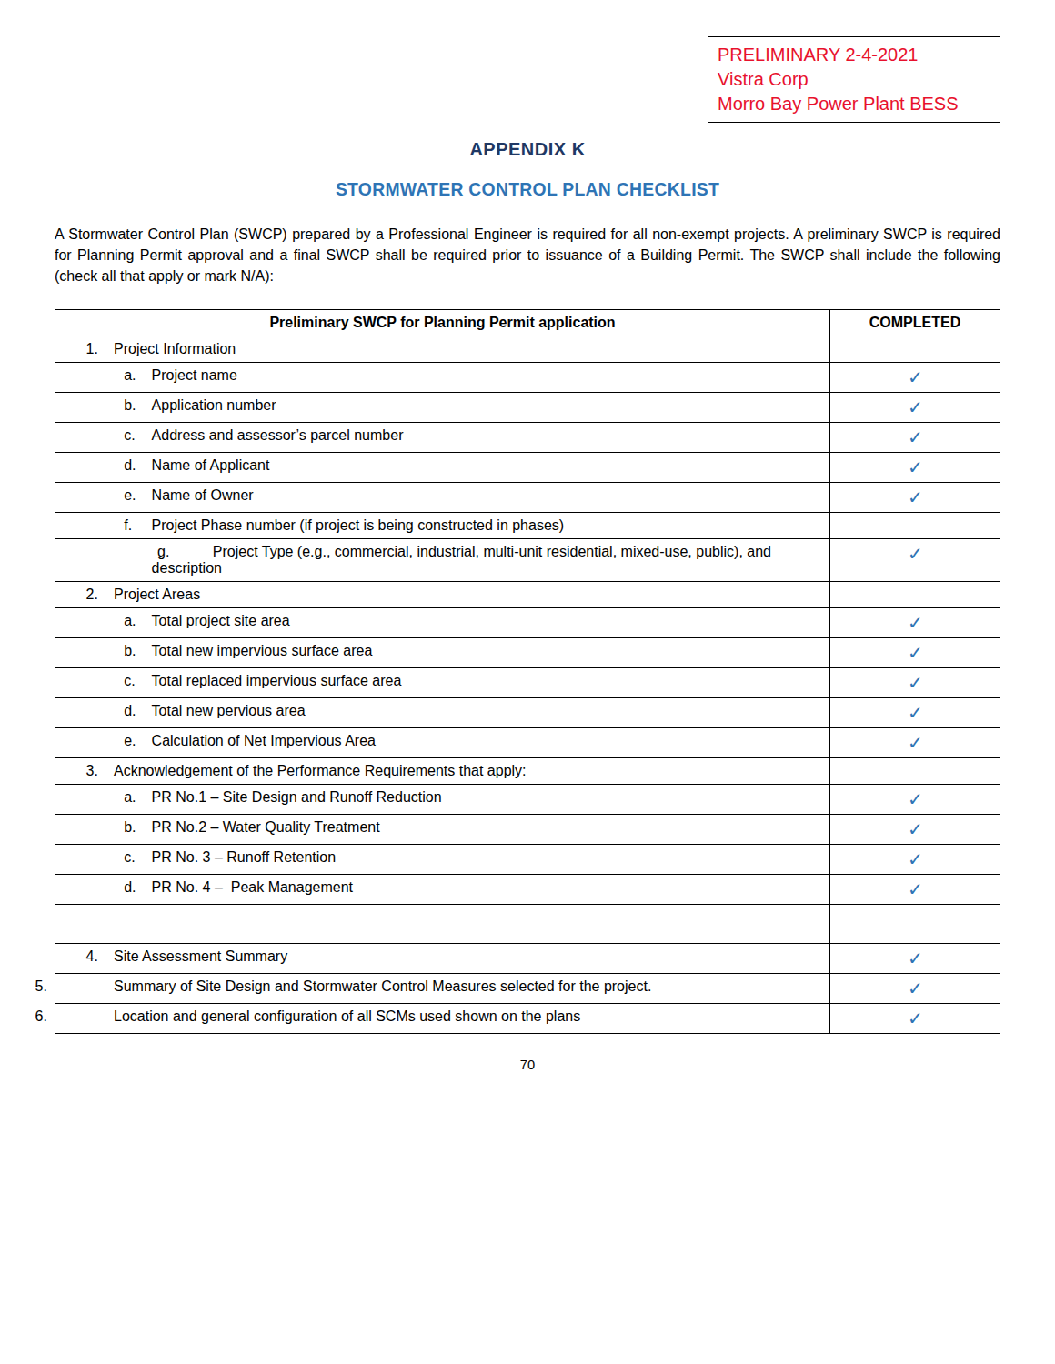PRELIMINARY 2-4-2021
Vistra Corp
Morro Bay Power Plant BESS
APPENDIX K
STORMWATER CONTROL PLAN CHECKLIST
A Stormwater Control Plan (SWCP) prepared by a Professional Engineer is required for all non-exempt projects. A preliminary SWCP is required for Planning Permit approval and a final SWCP shall be required prior to issuance of a Building Permit. The SWCP shall include the following (check all that apply or mark N/A):
| Preliminary SWCP for Planning Permit application | COMPLETED |
| --- | --- |
| 1. Project Information | |
| a. Project name | ✓ |
| b. Application number | ✓ |
| c. Address and assessor’s parcel number | ✓ |
| d. Name of Applicant | ✓ |
| e. Name of Owner | ✓ |
| f. Project Phase number (if project is being constructed in phases) | |
| g. Project Type (e.g., commercial, industrial, multi-unit residential, mixed-use, public), and description | ✓ |
| 2. Project Areas | |
| a. Total project site area | ✓ |
| b. Total new impervious surface area | ✓ |
| c. Total replaced impervious surface area | ✓ |
| d. Total new pervious area | ✓ |
| e. Calculation of Net Impervious Area | ✓ |
| 3. Acknowledgement of the Performance Requirements that apply: | |
| a. PR No.1 – Site Design and Runoff Reduction | ✓ |
| b. PR No.2 – Water Quality Treatment | ✓ |
| c. PR No. 3 – Runoff Retention | ✓ |
| d. PR No. 4 – Peak Management | ✓ |
| 4. Site Assessment Summary | ✓ |
| 5. Summary of Site Design and Stormwater Control Measures selected for the project. | ✓ |
| 6. Location and general configuration of all SCMs used shown on the plans | ✓ |
70